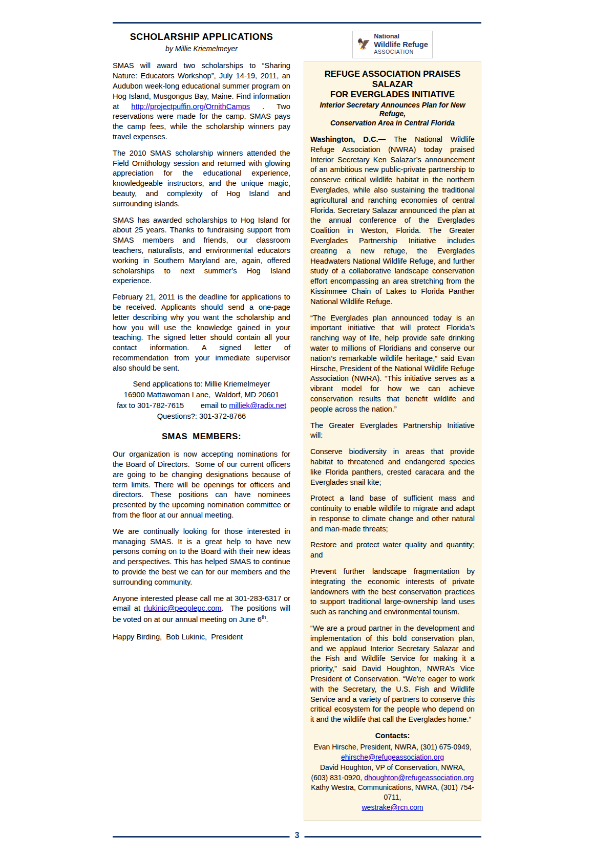SCHOLARSHIP APPLICATIONS
by Millie Kriemelmeyer
SMAS will award two scholarships to “Sharing Nature: Educators Workshop”, July 14-19, 2011, an Audubon week-long educational summer program on Hog Island, Musgongus Bay, Maine. Find information at http://projectpuffin.org/OrnithCamps . Two reservations were made for the camp. SMAS pays the camp fees, while the scholarship winners pay travel expenses.
The 2010 SMAS scholarship winners attended the Field Ornithology session and returned with glowing appreciation for the educational experience, knowledgeable instructors, and the unique magic, beauty, and complexity of Hog Island and surrounding islands.
SMAS has awarded scholarships to Hog Island for about 25 years. Thanks to fundraising support from SMAS members and friends, our classroom teachers, naturalists, and environmental educators working in Southern Maryland are, again, offered scholarships to next summer’s Hog Island experience.
February 21, 2011 is the deadline for applications to be received. Applicants should send a one-page letter describing why you want the scholarship and how you will use the knowledge gained in your teaching. The signed letter should contain all your contact information. A signed letter of recommendation from your immediate supervisor also should be sent.
Send applications to: Millie Kriemelmeyer
16900 Mattawoman Lane, Waldorf, MD 20601
fax to 301-782-7615 email to milliek@radix.net
Questions?: 301-372-8766
SMAS MEMBERS:
Our organization is now accepting nominations for the Board of Directors. Some of our current officers are going to be changing designations because of term limits. There will be openings for officers and directors. These positions can have nominees presented by the upcoming nomination committee or from the floor at our annual meeting.
We are continually looking for those interested in managing SMAS. It is a great help to have new persons coming on to the Board with their new ideas and perspectives. This has helped SMAS to continue to provide the best we can for our members and the surrounding community.
Anyone interested please call me at 301-283-6317 or email at rlukinic@peoplepc.com. The positions will be voted on at our annual meeting on June 6th.
Happy Birding, Bob Lukinic, President
🦅National
Wildlife Refuge
ASSOCIATION
REFUGE ASSOCIATION PRAISES SALAZAR
FOR EVERGLADES INITIATIVE
Interior Secretary Announces Plan for New Refuge,
Conservation Area in Central Florida
Washington, D.C.— The National Wildlife Refuge Association (NWRA) today praised Interior Secretary Ken Salazar’s announcement of an ambitious new public-private partnership to conserve critical wildlife habitat in the northern Everglades, while also sustaining the traditional agricultural and ranching economies of central Florida. Secretary Salazar announced the plan at the annual conference of the Everglades Coalition in Weston, Florida. The Greater Everglades Partnership Initiative includes creating a new refuge, the Everglades Headwaters National Wildlife Refuge, and further study of a collaborative landscape conservation effort encompassing an area stretching from the Kissimmee Chain of Lakes to Florida Panther National Wildlife Refuge.
“The Everglades plan announced today is an important initiative that will protect Florida’s ranching way of life, help provide safe drinking water to millions of Floridians and conserve our nation’s remarkable wildlife heritage,” said Evan Hirsche, President of the National Wildlife Refuge Association (NWRA). “This initiative serves as a vibrant model for how we can achieve conservation results that benefit wildlife and people across the nation.”
The Greater Everglades Partnership Initiative will:
Conserve biodiversity in areas that provide habitat to threatened and endangered species like Florida panthers, crested caracara and the Everglades snail kite;
Protect a land base of sufficient mass and continuity to enable wildlife to migrate and adapt in response to climate change and other natural and man-made threats;
Restore and protect water quality and quantity; and
Prevent further landscape fragmentation by integrating the economic interests of private landowners with the best conservation practices to support traditional large-ownership land uses such as ranching and environmental tourism.
“We are a proud partner in the development and implementation of this bold conservation plan, and we applaud Interior Secretary Salazar and the Fish and Wildlife Service for making it a priority,” said David Houghton, NWRA’s Vice President of Conservation. “We’re eager to work with the Secretary, the U.S. Fish and Wildlife Service and a variety of partners to conserve this critical ecosystem for the people who depend on it and the wildlife that call the Everglades home.”
Contacts:
Evan Hirsche, President, NWRA, (301) 675-0949,
ehirsche@refugeassociation.org
David Houghton, VP of Conservation, NWRA,
(603) 831-0920, dhoughton@refugeassociation.org
Kathy Westra, Communications, NWRA, (301) 754-0711,
westrake@rcn.com
3